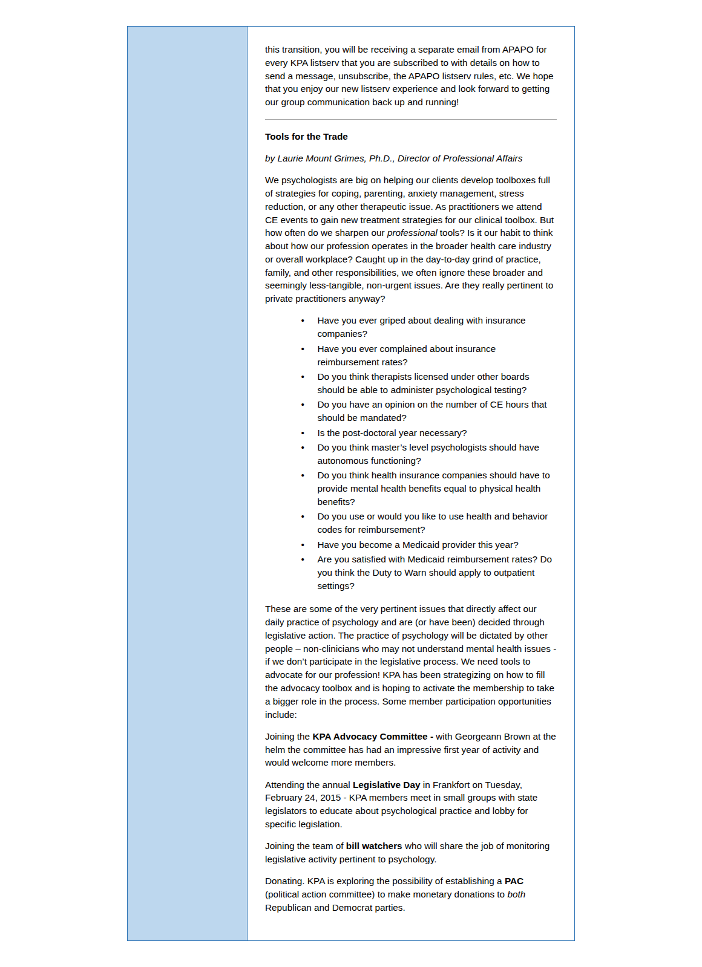this transition, you will be receiving a separate email from APAPO for every KPA listserv that you are subscribed to with details on how to send a message, unsubscribe, the APAPO listserv rules, etc. We hope that you enjoy our new listserv experience and look forward to getting our group communication back up and running!
Tools for the Trade
by Laurie Mount Grimes, Ph.D., Director of Professional Affairs
We psychologists are big on helping our clients develop toolboxes full of strategies for coping, parenting, anxiety management, stress reduction, or any other therapeutic issue. As practitioners we attend CE events to gain new treatment strategies for our clinical toolbox. But how often do we sharpen our professional tools? Is it our habit to think about how our profession operates in the broader health care industry or overall workplace? Caught up in the day-to-day grind of practice, family, and other responsibilities, we often ignore these broader and seemingly less-tangible, non-urgent issues. Are they really pertinent to private practitioners anyway?
Have you ever griped about dealing with insurance companies?
Have you ever complained about insurance reimbursement rates?
Do you think therapists licensed under other boards should be able to administer psychological testing?
Do you have an opinion on the number of CE hours that should be mandated?
Is the post-doctoral year necessary?
Do you think master’s level psychologists should have autonomous functioning?
Do you think health insurance companies should have to provide mental health benefits equal to physical health benefits?
Do you use or would you like to use health and behavior codes for reimbursement?
Have you become a Medicaid provider this year?
Are you satisfied with Medicaid reimbursement rates? Do you think the Duty to Warn should apply to outpatient settings?
These are some of the very pertinent issues that directly affect our daily practice of psychology and are (or have been) decided through legislative action. The practice of psychology will be dictated by other people – non-clinicians who may not understand mental health issues - if we don’t participate in the legislative process. We need tools to advocate for our profession! KPA has been strategizing on how to fill the advocacy toolbox and is hoping to activate the membership to take a bigger role in the process. Some member participation opportunities include:
Joining the KPA Advocacy Committee - with Georgeann Brown at the helm the committee has had an impressive first year of activity and would welcome more members.
Attending the annual Legislative Day in Frankfort on Tuesday, February 24, 2015 - KPA members meet in small groups with state legislators to educate about psychological practice and lobby for specific legislation.
Joining the team of bill watchers who will share the job of monitoring legislative activity pertinent to psychology.
Donating. KPA is exploring the possibility of establishing a PAC (political action committee) to make monetary donations to both Republican and Democrat parties.